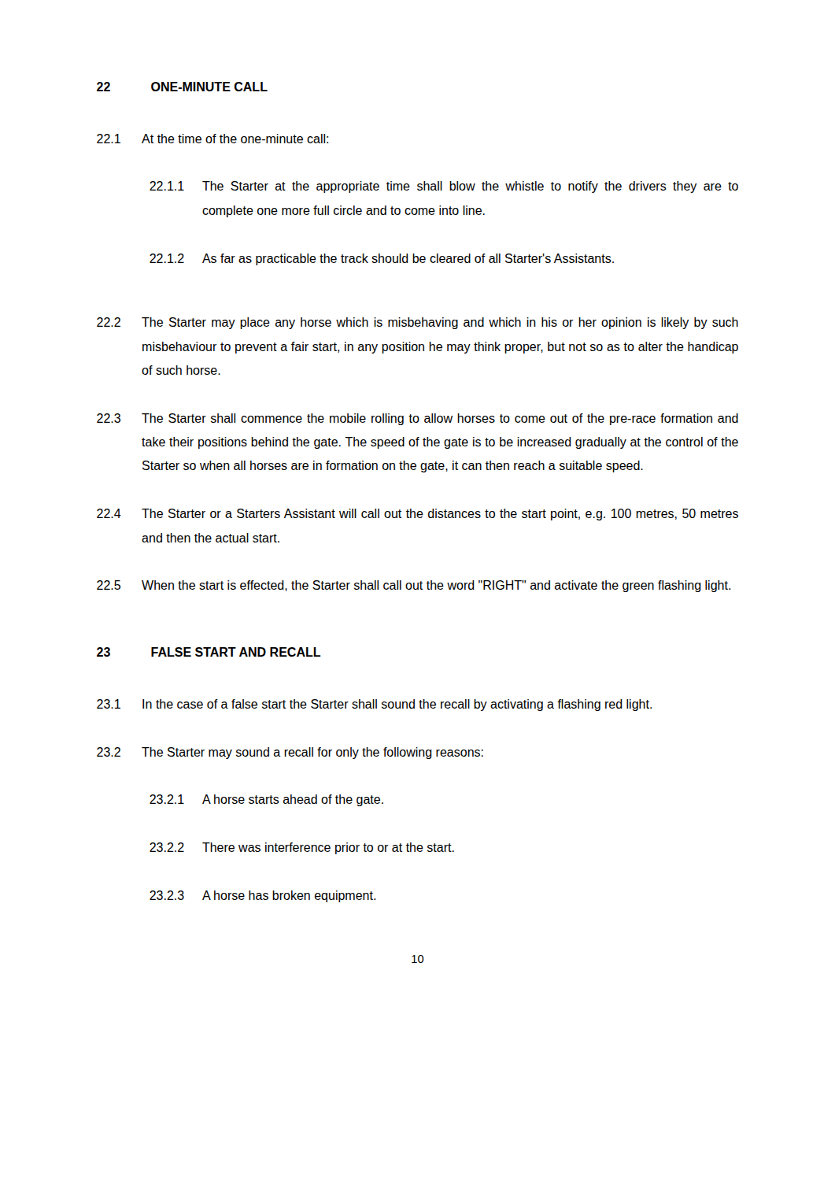22 ONE-MINUTE CALL
22.1
At the time of the one-minute call:
22.1.1
The Starter at the appropriate time shall blow the whistle to notify the drivers they are to complete one more full circle and to come into line.
22.1.2
As far as practicable the track should be cleared of all Starter's Assistants.
22.2
The Starter may place any horse which is misbehaving and which in his or her opinion is likely by such misbehaviour to prevent a fair start, in any position he may think proper, but not so as to alter the handicap of such horse.
22.3
The Starter shall commence the mobile rolling to allow horses to come out of the pre-race formation and take their positions behind the gate. The speed of the gate is to be increased gradually at the control of the Starter so when all horses are in formation on the gate, it can then reach a suitable speed.
22.4
The Starter or a Starters Assistant will call out the distances to the start point, e.g. 100 metres, 50 metres and then the actual start.
22.5
When the start is effected, the Starter shall call out the word "RIGHT" and activate the green flashing light.
23 FALSE START AND RECALL
23.1
In the case of a false start the Starter shall sound the recall by activating a flashing red light.
23.2
The Starter may sound a recall for only the following reasons:
23.2.1
A horse starts ahead of the gate.
23.2.2
There was interference prior to or at the start.
23.2.3
A horse has broken equipment.
10